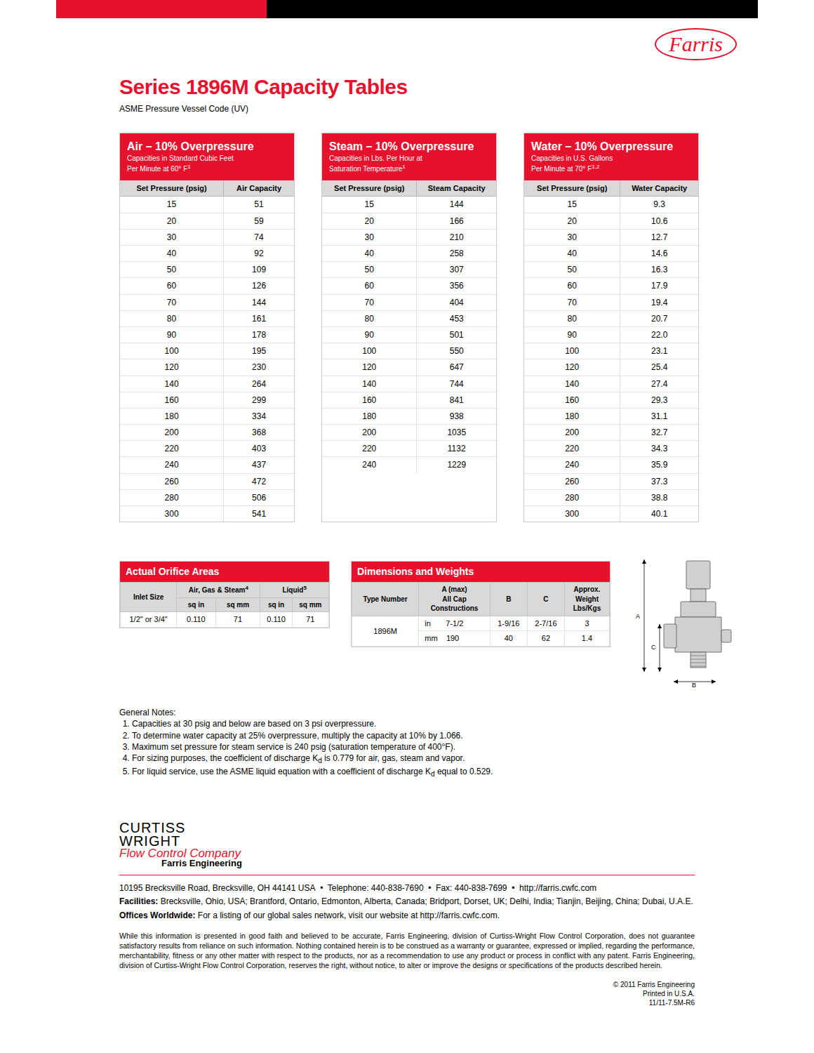Farris
Series 1896M Capacity Tables
ASME Pressure Vessel Code (UV)
Air – 10% Overpressure
Capacities in Standard Cubic Feet
Per Minute at 60° F1
| Set Pressure (psig) | Air Capacity |
| --- | --- |
| 15 | 51 |
| 20 | 59 |
| 30 | 74 |
| 40 | 92 |
| 50 | 109 |
| 60 | 126 |
| 70 | 144 |
| 80 | 161 |
| 90 | 178 |
| 100 | 195 |
| 120 | 230 |
| 140 | 264 |
| 160 | 299 |
| 180 | 334 |
| 200 | 368 |
| 220 | 403 |
| 240 | 437 |
| 260 | 472 |
| 280 | 506 |
| 300 | 541 |
Steam – 10% Overpressure
Capacities in Lbs. Per Hour at
Saturation Temperature1
| Set Pressure (psig) | Steam Capacity |
| --- | --- |
| 15 | 144 |
| 20 | 166 |
| 30 | 210 |
| 40 | 258 |
| 50 | 307 |
| 60 | 356 |
| 70 | 404 |
| 80 | 453 |
| 90 | 501 |
| 100 | 550 |
| 120 | 647 |
| 140 | 744 |
| 160 | 841 |
| 180 | 938 |
| 200 | 1035 |
| 220 | 1132 |
| 240 | 1229 |
Water – 10% Overpressure
Capacities in U.S. Gallons
Per Minute at 70° F1,2
| Set Pressure (psig) | Water Capacity |
| --- | --- |
| 15 | 9.3 |
| 20 | 10.6 |
| 30 | 12.7 |
| 40 | 14.6 |
| 50 | 16.3 |
| 60 | 17.9 |
| 70 | 19.4 |
| 80 | 20.7 |
| 90 | 22.0 |
| 100 | 23.1 |
| 120 | 25.4 |
| 140 | 27.4 |
| 160 | 29.3 |
| 180 | 31.1 |
| 200 | 32.7 |
| 220 | 34.3 |
| 240 | 35.9 |
| 260 | 37.3 |
| 280 | 38.8 |
| 300 | 40.1 |
Actual Orifice Areas
| Inlet Size | Air, Gas & Steam 4 | Liquid 5 |
| --- | --- | --- |
| sq in | sq mm | sq in | sq mm |
| 1/2" or 3/4" | 0.110 | 71 | 0.110 | 71 |
Dimensions and Weights
| Type Number | A (max) All Cap Constructions | B | C | Approx. Weight Lbs/Kgs |
| --- | --- | --- | --- | --- |
| 1896M | in 7-1/2 | 1-9/16 | 2-7/16 | 3 |
| mm 190 | 40 | 62 | 1.4 |
A C B
General Notes:
Capacities at 30 psig and below are based on 3 psi overpressure.
To determine water capacity at 25% overpressure, multiply the capacity at 10% by 1.066.
Maximum set pressure for steam service is 240 psig (saturation temperature of 400°F).
For sizing purposes, the coefficient of discharge Kd is 0.779 for air, gas, steam and vapor.
For liquid service, use the ASME liquid equation with a coefficient of discharge Kd equal to 0.529.
CURTISS
WRIGHT
Flow Control Company
Farris Engineering
10195 Brecksville Road, Brecksville, OH 44141 USA • Telephone: 440-838-7690 • Fax: 440-838-7699 • http://farris.cwfc.com
Facilities: Brecksville, Ohio, USA; Brantford, Ontario, Edmonton, Alberta, Canada; Bridport, Dorset, UK; Delhi, India; Tianjin, Beijing, China; Dubai, U.A.E.
Offices Worldwide: For a listing of our global sales network, visit our website at http://farris.cwfc.com.
While this information is presented in good faith and believed to be accurate, Farris Engineering, division of Curtiss-Wright Flow Control Corporation, does not guarantee satisfactory results from reliance on such information. Nothing contained herein is to be construed as a warranty or guarantee, expressed or implied, regarding the performance, merchantability, fitness or any other matter with respect to the products, nor as a recommendation to use any product or process in conflict with any patent. Farris Engineering, division of Curtiss-Wright Flow Control Corporation, reserves the right, without notice, to alter or improve the designs or specifications of the products described herein.
© 2011 Farris Engineering
Printed in U.S.A.
11/11-7.5M-R6